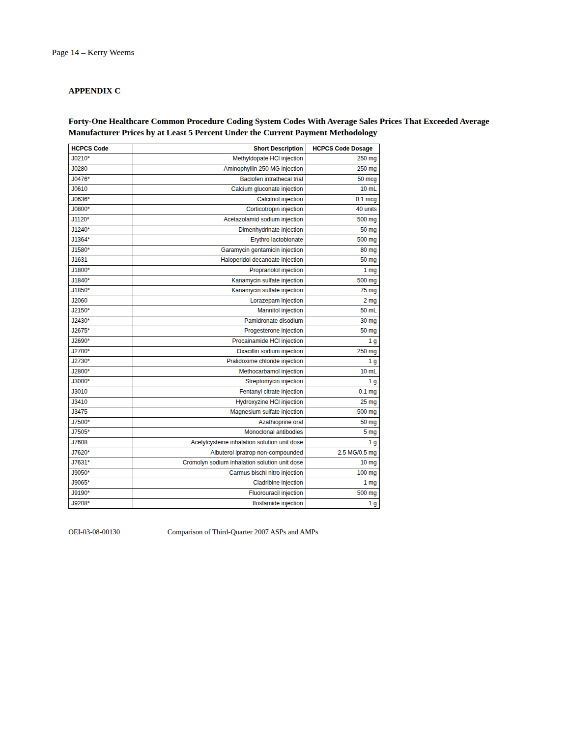Page 14 – Kerry Weems
APPENDIX C
Forty-One Healthcare Common Procedure Coding System Codes With Average Sales Prices That Exceeded Average Manufacturer Prices by at Least 5 Percent Under the Current Payment Methodology
| HCPCS Code | Short Description | HCPCS Code Dosage |
| --- | --- | --- |
| J0210* | Methyldopate HCl injection | 250 mg |
| J0280 | Aminophyllin 250 MG injection | 250 mg |
| J0476* | Baclofen intrathecal trial | 50 mcg |
| J0610 | Calcium gluconate injection | 10 mL |
| J0636* | Calcitriol injection | 0.1 mcg |
| J0800* | Corticotropin injection | 40 units |
| J1120* | Acetazolamid sodium injection | 500 mg |
| J1240* | Dimenhydrinate injection | 50 mg |
| J1364* | Erythro lactobionate | 500 mg |
| J1580* | Garamycin gentamicin injection | 80 mg |
| J1631 | Haloperidol decanoate injection | 50 mg |
| J1800* | Propranolol injection | 1 mg |
| J1840* | Kanamycin sulfate injection | 500 mg |
| J1850* | Kanamycin sulfate injection | 75 mg |
| J2060 | Lorazepam injection | 2 mg |
| J2150* | Mannitol injection | 50 mL |
| J2430* | Pamidronate disodium | 30 mg |
| J2675* | Progesterone injection | 50 mg |
| J2690* | Procainamide HCl injection | 1 g |
| J2700* | Oxacillin sodium injection | 250 mg |
| J2730* | Pralidoxime chloride injection | 1 g |
| J2800* | Methocarbamol injection | 10 mL |
| J3000* | Streptomycin injection | 1 g |
| J3010 | Fentanyl citrate injection | 0.1 mg |
| J3410 | Hydroxyzine HCl injection | 25 mg |
| J3475 | Magnesium sulfate injection | 500 mg |
| J7500* | Azathioprine oral | 50 mg |
| J7505* | Monoclonal antibodies | 5 mg |
| J7608 | Acetylcysteine inhalation solution unit dose | 1 g |
| J7620* | Albuterol ipratrop non-compounded | 2.5 MG/0.5 mg |
| J7631* | Cromolyn sodium inhalation solution unit dose | 10 mg |
| J9050* | Carmus bischl nitro injection | 100 mg |
| J9065* | Cladribine injection | 1 mg |
| J9190* | Fluorouracil injection | 500 mg |
| J9208* | Ifosfamide injection | 1 g |
OEI-03-08-00130 Comparison of Third-Quarter 2007 ASPs and AMPs